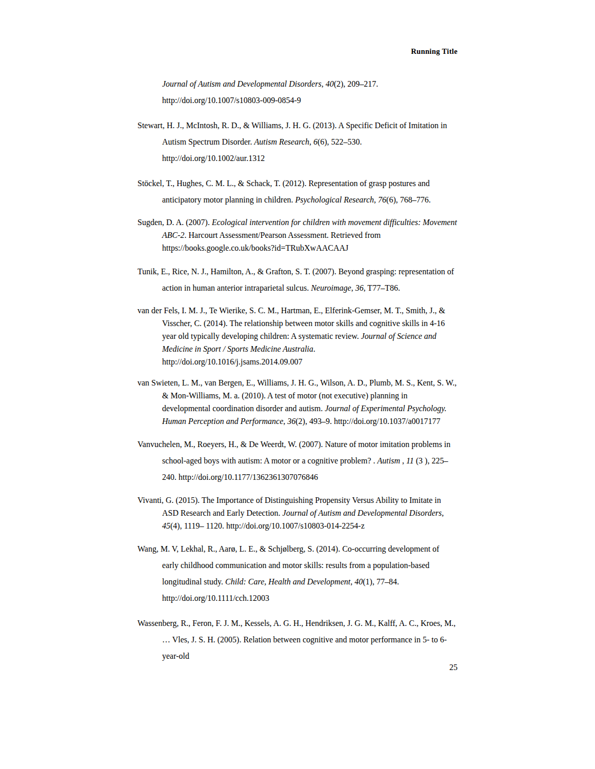Running Title
Journal of Autism and Developmental Disorders, 40(2), 209–217. http://doi.org/10.1007/s10803-009-0854-9
Stewart, H. J., McIntosh, R. D., & Williams, J. H. G. (2013). A Specific Deficit of Imitation in Autism Spectrum Disorder. Autism Research, 6(6), 522–530. http://doi.org/10.1002/aur.1312
Stöckel, T., Hughes, C. M. L., & Schack, T. (2012). Representation of grasp postures and anticipatory motor planning in children. Psychological Research, 76(6), 768–776.
Sugden, D. A. (2007). Ecological intervention for children with movement difficulties: Movement ABC-2. Harcourt Assessment/Pearson Assessment. Retrieved from https://books.google.co.uk/books?id=TRubXwAACAAJ
Tunik, E., Rice, N. J., Hamilton, A., & Grafton, S. T. (2007). Beyond grasping: representation of action in human anterior intraparietal sulcus. Neuroimage, 36, T77–T86.
van der Fels, I. M. J., Te Wierike, S. C. M., Hartman, E., Elferink-Gemser, M. T., Smith, J., & Visscher, C. (2014). The relationship between motor skills and cognitive skills in 4-16 year old typically developing children: A systematic review. Journal of Science and Medicine in Sport / Sports Medicine Australia. http://doi.org/10.1016/j.jsams.2014.09.007
van Swieten, L. M., van Bergen, E., Williams, J. H. G., Wilson, A. D., Plumb, M. S., Kent, S. W., & Mon-Williams, M. a. (2010). A test of motor (not executive) planning in developmental coordination disorder and autism. Journal of Experimental Psychology. Human Perception and Performance, 36(2), 493–9. http://doi.org/10.1037/a0017177
Vanvuchelen, M., Roeyers, H., & De Weerdt, W. (2007). Nature of motor imitation problems in school-aged boys with autism: A motor or a cognitive problem? . Autism , 11 (3 ), 225–240. http://doi.org/10.1177/1362361307076846
Vivanti, G. (2015). The Importance of Distinguishing Propensity Versus Ability to Imitate in ASD Research and Early Detection. Journal of Autism and Developmental Disorders, 45(4), 1119– 1120. http://doi.org/10.1007/s10803-014-2254-z
Wang, M. V, Lekhal, R., Aarø, L. E., & Schjølberg, S. (2014). Co-occurring development of early childhood communication and motor skills: results from a population-based longitudinal study. Child: Care, Health and Development, 40(1), 77–84. http://doi.org/10.1111/cch.12003
Wassenberg, R., Feron, F. J. M., Kessels, A. G. H., Hendriksen, J. G. M., Kalff, A. C., Kroes, M., … Vles, J. S. H. (2005). Relation between cognitive and motor performance in 5- to 6-year-old
25